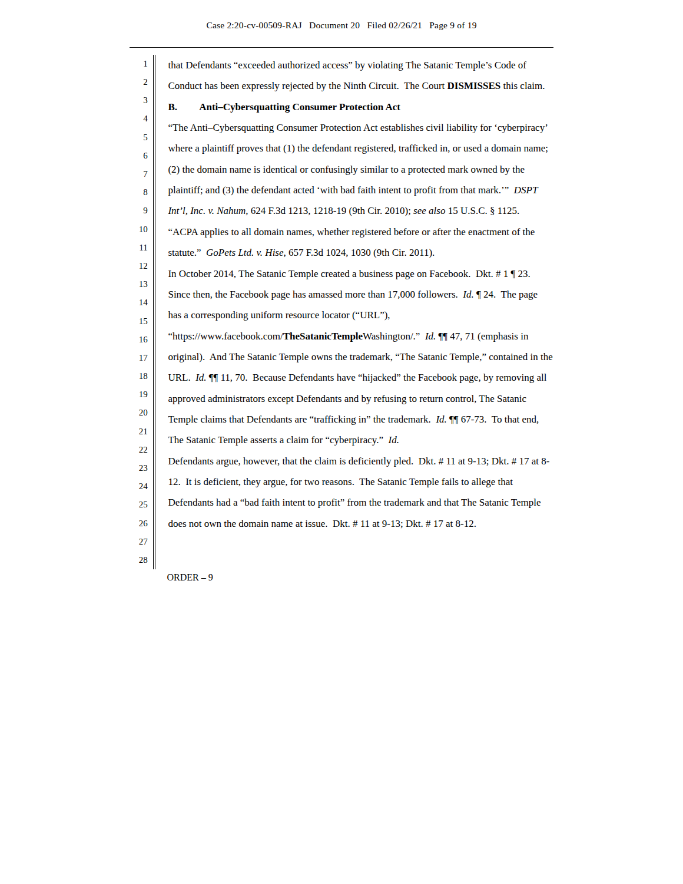Case 2:20-cv-00509-RAJ Document 20 Filed 02/26/21 Page 9 of 19
1
2
3
4
5
6
7
8
9
10
11
12
13
14
15
16
17
18
19
20
21
22
23
24
25
26
27
28
that Defendants “exceeded authorized access” by violating The Satanic Temple’s Code of Conduct has been expressly rejected by the Ninth Circuit. The Court DISMISSES this claim.
B. Anti–Cybersquatting Consumer Protection Act
“The Anti–Cybersquatting Consumer Protection Act establishes civil liability for ‘cyberpiracy’ where a plaintiff proves that (1) the defendant registered, trafficked in, or used a domain name; (2) the domain name is identical or confusingly similar to a protected mark owned by the plaintiff; and (3) the defendant acted ‘with bad faith intent to profit from that mark.’” DSPT Int’l, Inc. v. Nahum, 624 F.3d 1213, 1218-19 (9th Cir. 2010); see also 15 U.S.C. § 1125. “ACPA applies to all domain names, whether registered before or after the enactment of the statute.” GoPets Ltd. v. Hise, 657 F.3d 1024, 1030 (9th Cir. 2011).
In October 2014, The Satanic Temple created a business page on Facebook. Dkt. # 1 ¶ 23. Since then, the Facebook page has amassed more than 17,000 followers. Id. ¶ 24. The page has a corresponding uniform resource locator (“URL”), “https://www.facebook.com/TheSatanicTemple Washington/.” Id. ¶¶ 47, 71 (emphasis in original). And The Satanic Temple owns the trademark, “The Satanic Temple,” contained in the URL. Id. ¶¶ 11, 70. Because Defendants have “hijacked” the Facebook page, by removing all approved administrators except Defendants and by refusing to return control, The Satanic Temple claims that Defendants are “trafficking in” the trademark. Id. ¶¶ 67-73. To that end, The Satanic Temple asserts a claim for “cyberpiracy.” Id.
Defendants argue, however, that the claim is deficiently pled. Dkt. # 11 at 9-13; Dkt. # 17 at 8-12. It is deficient, they argue, for two reasons. The Satanic Temple fails to allege that Defendants had a “bad faith intent to profit” from the trademark and that The Satanic Temple does not own the domain name at issue. Dkt. # 11 at 9-13; Dkt. # 17 at 8-12.
ORDER – 9